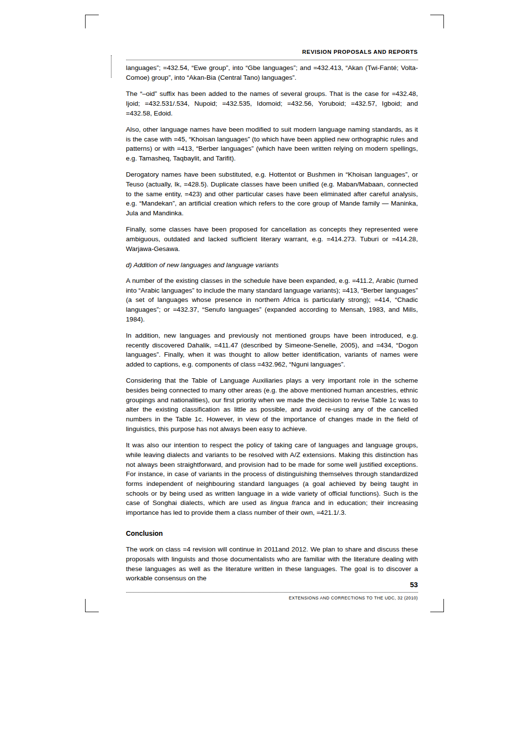Revision proposals and reports
languages”; =432.54, “Ewe group”, into “Gbe languages”; and =432.413, “Akan (Twi-Fanté; Volta-Comoe) group”, into “Akan-Bia (Central Tano) languages”.
The “–oid” suffix has been added to the names of several groups. That is the case for =432.48, Ijoid; =432.531/.534, Nupoid; =432.535, Idomoid; =432.56, Yoruboid; =432.57, Igboid; and =432.58, Edoid.
Also, other language names have been modified to suit modern language naming standards, as it is the case with =45, “Khoisan languages” (to which have been applied new orthographic rules and patterns) or with =413, “Berber languages” (which have been written relying on modern spellings, e.g. Tamasheq, Taqbaylit, and Tarifit).
Derogatory names have been substituted, e.g. Hottentot or Bushmen in “Khoisan languages”, or Teuso (actually, Ik, =428.5). Duplicate classes have been unified (e.g. Maban/Mabaan, connected to the same entity, =423) and other particular cases have been eliminated after careful analysis, e.g. “Mandekan”, an artificial creation which refers to the core group of Mande family — Maninka, Jula and Mandinka.
Finally, some classes have been proposed for cancellation as concepts they represented were ambiguous, outdated and lacked sufficient literary warrant, e.g. =414.273. Tuburi or =414.28, Warjawa-Gesawa.
d) Addition of new languages and language variants
A number of the existing classes in the schedule have been expanded, e.g. =411.2, Arabic (turned into “Arabic languages” to include the many standard language variants); =413, “Berber languages” (a set of languages whose presence in northern Africa is particularly strong); =414, “Chadic languages”; or =432.37, “Senufo languages” (expanded according to Mensah, 1983, and Mills, 1984).
In addition, new languages and previously not mentioned groups have been introduced, e.g. recently discovered Dahalik, =411.47 (described by Simeone-Senelle, 2005), and =434, “Dogon languages”. Finally, when it was thought to allow better identification, variants of names were added to captions, e.g. components of class =432.962, “Nguni languages”.
Considering that the Table of Language Auxiliaries plays a very important role in the scheme besides being connected to many other areas (e.g. the above mentioned human ancestries, ethnic groupings and nationalities), our first priority when we made the decision to revise Table 1c was to alter the existing classification as little as possible, and avoid re-using any of the cancelled numbers in the Table 1c. However, in view of the importance of changes made in the field of linguistics, this purpose has not always been easy to achieve.
It was also our intention to respect the policy of taking care of languages and language groups, while leaving dialects and variants to be resolved with A/Z extensions. Making this distinction has not always been straightforward, and provision had to be made for some well justified exceptions. For instance, in case of variants in the process of distinguishing themselves through standardized forms independent of neighbouring standard languages (a goal achieved by being taught in schools or by being used as written language in a wide variety of official functions). Such is the case of Songhai dialects, which are used as lingua franca and in education; their increasing importance has led to provide them a class number of their own, =421.1/.3.
Conclusion
The work on class =4 revision will continue in 2011and 2012. We plan to share and discuss these proposals with linguists and those documentalists who are familiar with the literature dealing with these languages as well as the literature written in these languages. The goal is to discover a workable consensus on the
53
Extensions and Corrections to the UDC, 32 (2010)